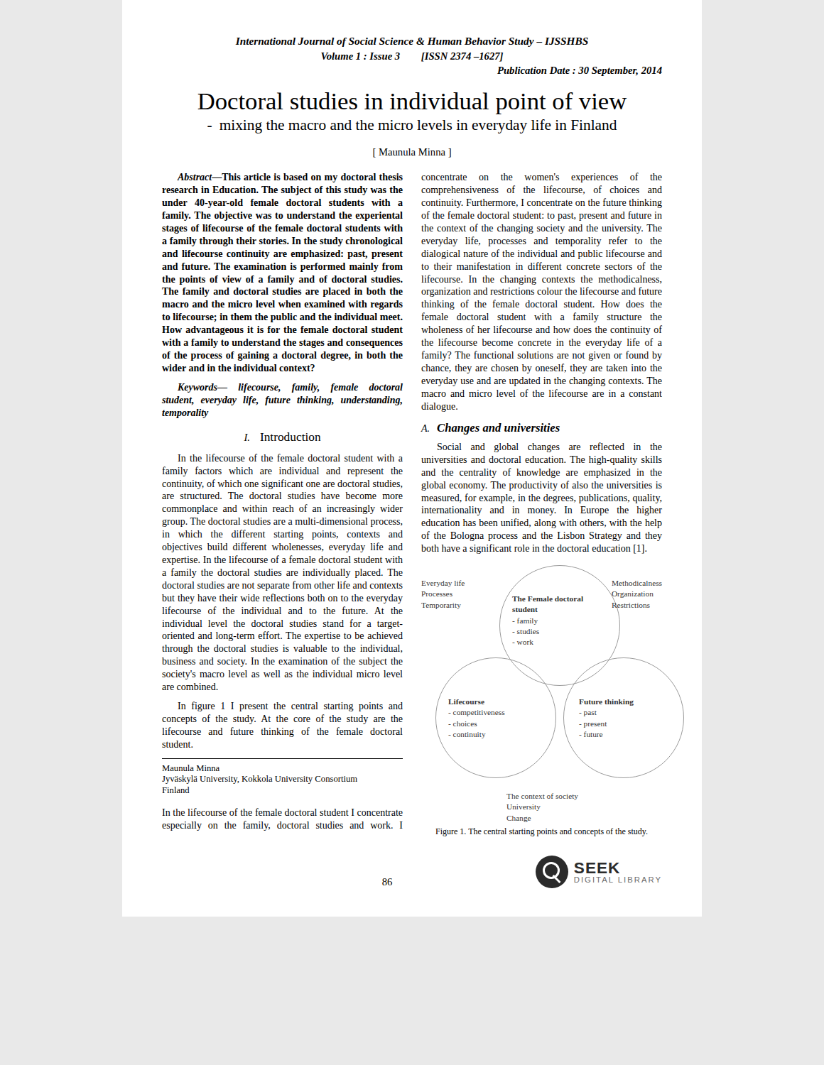International Journal of Social Science & Human Behavior Study – IJSSHBS
Volume 1 : Issue 3 [ISSN 2374 –1627]
Publication Date : 30 September, 2014
Doctoral studies in individual point of view
-mixing the macro and the micro levels in everyday life in Finland
[ Maunula Minna ]
Abstract—This article is based on my doctoral thesis research in Education. The subject of this study was the under 40-year-old female doctoral students with a family. The objective was to understand the experiental stages of lifecourse of the female doctoral students with a family through their stories. In the study chronological and lifecourse continuity are emphasized: past, present and future. The examination is performed mainly from the points of view of a family and of doctoral studies. The family and doctoral studies are placed in both the macro and the micro level when examined with regards to lifecourse; in them the public and the individual meet. How advantageous it is for the female doctoral student with a family to understand the stages and consequences of the process of gaining a doctoral degree, in both the wider and in the individual context?
Keywords— lifecourse, family, female doctoral student, everyday life, future thinking, understanding, temporality
I. Introduction
In the lifecourse of the female doctoral student with a family factors which are individual and represent the continuity, of which one significant one are doctoral studies, are structured. The doctoral studies have become more commonplace and within reach of an increasingly wider group. The doctoral studies are a multi-dimensional process, in which the different starting points, contexts and objectives build different wholenesses, everyday life and expertise. In the lifecourse of a female doctoral student with a family the doctoral studies are individually placed. The doctoral studies are not separate from other life and contexts but they have their wide reflections both on to the everyday lifecourse of the individual and to the future. At the individual level the doctoral studies stand for a target-oriented and long-term effort. The expertise to be achieved through the doctoral studies is valuable to the individual, business and society. In the examination of the subject the society's macro level as well as the individual micro level are combined.
In figure 1 I present the central starting points and concepts of the study. At the core of the study are the lifecourse and future thinking of the female doctoral student.
Maunula Minna
Jyväskylä University, Kokkola University Consortium
Finland
In the lifecourse of the female doctoral student I concentrate especially on the family, doctoral studies and work. I concentrate on the women's experiences of the comprehensiveness of the lifecourse, of choices and continuity. Furthermore, I concentrate on the future thinking of the female doctoral student: to past, present and future in the context of the changing society and the university. The everyday life, processes and temporality refer to the dialogical nature of the individual and public lifecourse and to their manifestation in different concrete sectors of the lifecourse. In the changing contexts the methodicalness, organization and restrictions colour the lifecourse and future thinking of the female doctoral student. How does the female doctoral student with a family structure the wholeness of her lifecourse and how does the continuity of the lifecourse become concrete in the everyday life of a family? The functional solutions are not given or found by chance, they are chosen by oneself, they are taken into the everyday use and are updated in the changing contexts. The macro and micro level of the lifecourse are in a constant dialogue.
A. Changes and universities
Social and global changes are reflected in the universities and doctoral education. The high-quality skills and the centrality of knowledge are emphasized in the global economy. The productivity of also the universities is measured, for example, in the degrees, publications, quality, internationality and in money. In Europe the higher education has been unified, along with others, with the help of the Bologna process and the Lisbon Strategy and they both have a significant role in the doctoral education [1].
Everyday life
Processes
Temporarity
Methodicalness
Organization
Restrictions
The Female doctoral
student
- family
- studies
- work
Lifecourse
- competitiveness
- choices
- continuity
Future thinking
- past
- present
- future
The context of society
University
Change
Figure 1. The central starting points and concepts of the study.
86
SEEK
DIGITAL LIBRARY